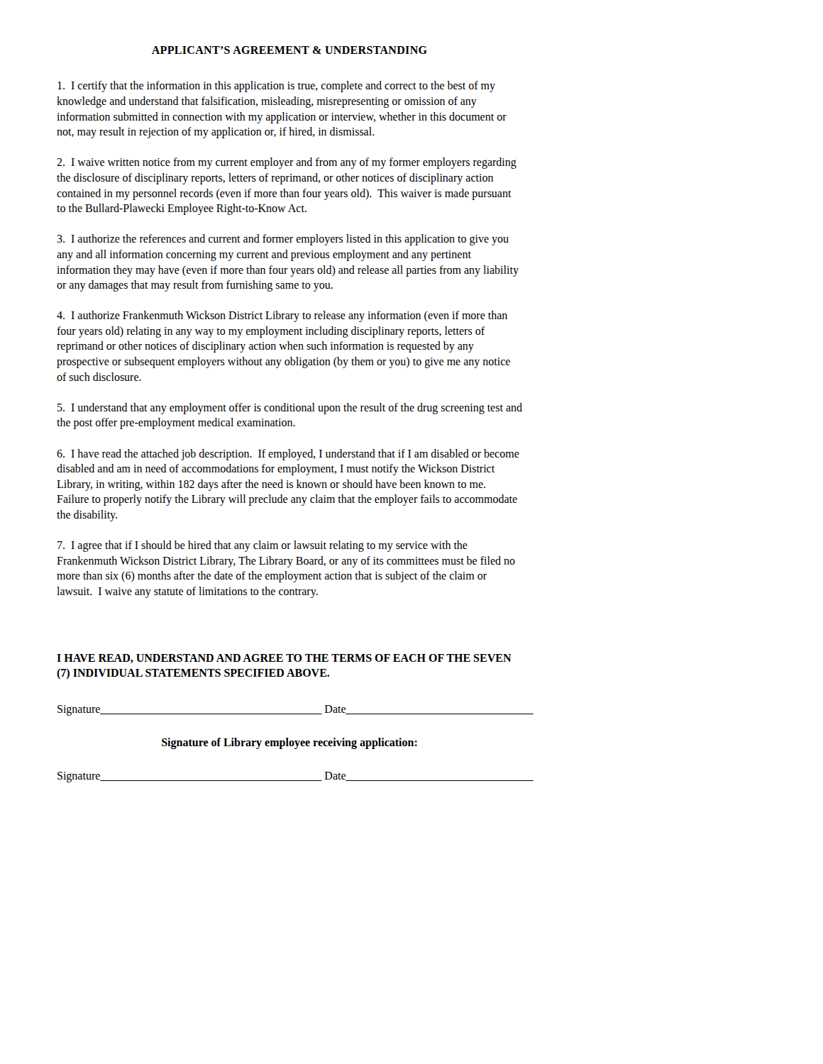APPLICANT’S AGREEMENT & UNDERSTANDING
1. I certify that the information in this application is true, complete and correct to the best of my knowledge and understand that falsification, misleading, misrepresenting or omission of any information submitted in connection with my application or interview, whether in this document or not, may result in rejection of my application or, if hired, in dismissal.
2. I waive written notice from my current employer and from any of my former employers regarding the disclosure of disciplinary reports, letters of reprimand, or other notices of disciplinary action contained in my personnel records (even if more than four years old). This waiver is made pursuant to the Bullard-Plawecki Employee Right-to-Know Act.
3. I authorize the references and current and former employers listed in this application to give you any and all information concerning my current and previous employment and any pertinent information they may have (even if more than four years old) and release all parties from any liability or any damages that may result from furnishing same to you.
4. I authorize Frankenmuth Wickson District Library to release any information (even if more than four years old) relating in any way to my employment including disciplinary reports, letters of reprimand or other notices of disciplinary action when such information is requested by any prospective or subsequent employers without any obligation (by them or you) to give me any notice of such disclosure.
5. I understand that any employment offer is conditional upon the result of the drug screening test and the post offer pre-employment medical examination.
6. I have read the attached job description. If employed, I understand that if I am disabled or become disabled and am in need of accommodations for employment, I must notify the Wickson District Library, in writing, within 182 days after the need is known or should have been known to me. Failure to properly notify the Library will preclude any claim that the employer fails to accommodate the disability.
7. I agree that if I should be hired that any claim or lawsuit relating to my service with the Frankenmuth Wickson District Library, The Library Board, or any of its committees must be filed no more than six (6) months after the date of the employment action that is subject of the claim or lawsuit. I waive any statute of limitations to the contrary.
I HAVE READ, UNDERSTAND AND AGREE TO THE TERMS OF EACH OF THE SEVEN (7) INDIVIDUAL STATEMENTS SPECIFIED ABOVE.
Signature_______________________________________ Date_________________________________
Signature of Library employee receiving application:
Signature_______________________________________ Date_________________________________